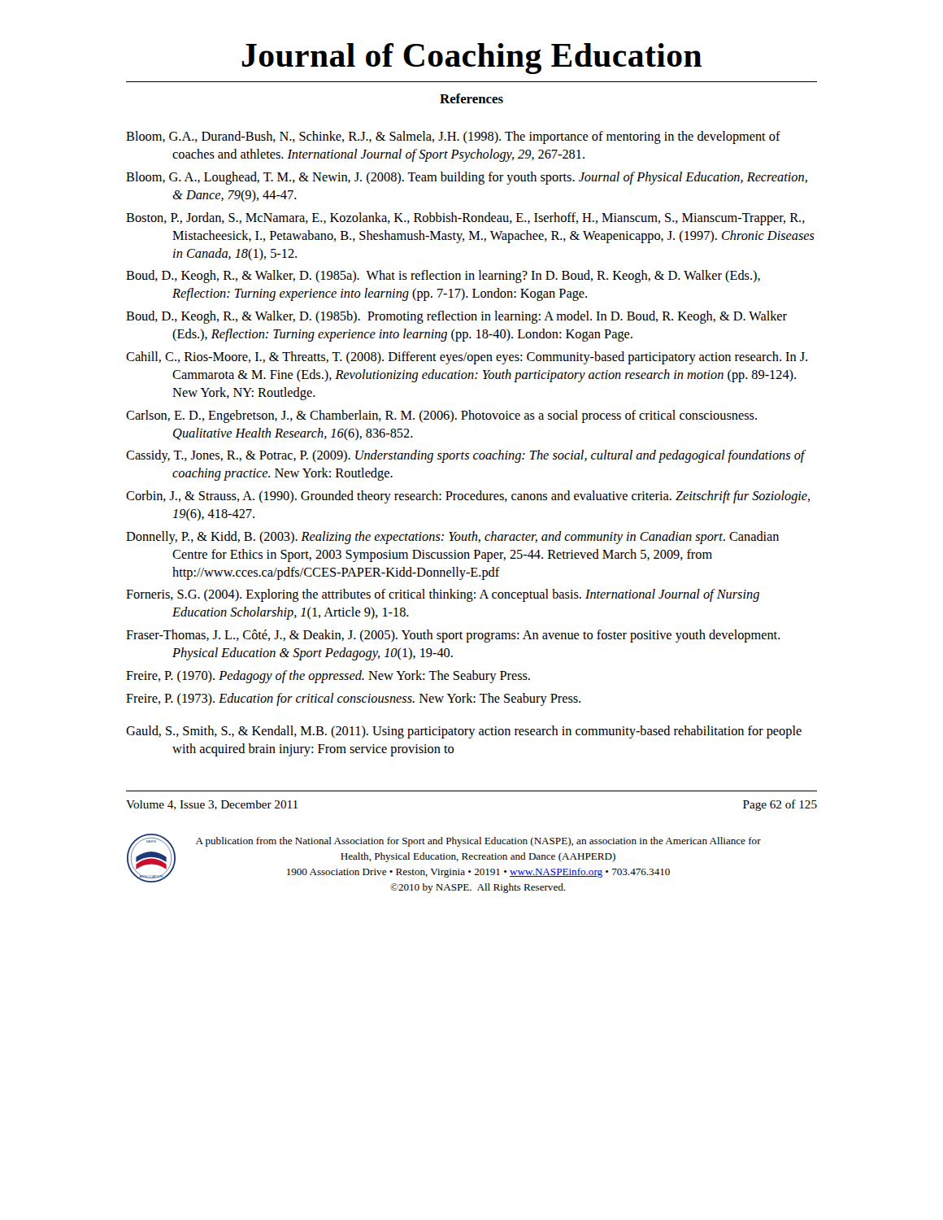Journal of Coaching Education
References
Bloom, G.A., Durand-Bush, N., Schinke, R.J., & Salmela, J.H. (1998). The importance of mentoring in the development of coaches and athletes. International Journal of Sport Psychology, 29, 267-281.
Bloom, G. A., Loughead, T. M., & Newin, J. (2008). Team building for youth sports. Journal of Physical Education, Recreation, & Dance, 79(9), 44-47.
Boston, P., Jordan, S., McNamara, E., Kozolanka, K., Robbish-Rondeau, E., Iserhoff, H., Mianscum, S., Mianscum-Trapper, R., Mistacheesick, I., Petawabano, B., Sheshamush-Masty, M., Wapachee, R., & Weapenicappo, J. (1997). Chronic Diseases in Canada, 18(1), 5-12.
Boud, D., Keogh, R., & Walker, D. (1985a). What is reflection in learning? In D. Boud, R. Keogh, & D. Walker (Eds.), Reflection: Turning experience into learning (pp. 7-17). London: Kogan Page.
Boud, D., Keogh, R., & Walker, D. (1985b). Promoting reflection in learning: A model. In D. Boud, R. Keogh, & D. Walker (Eds.), Reflection: Turning experience into learning (pp. 18-40). London: Kogan Page.
Cahill, C., Rios-Moore, I., & Threatts, T. (2008). Different eyes/open eyes: Community-based participatory action research. In J. Cammarota & M. Fine (Eds.), Revolutionizing education: Youth participatory action research in motion (pp. 89-124). New York, NY: Routledge.
Carlson, E. D., Engebretson, J., & Chamberlain, R. M. (2006). Photovoice as a social process of critical consciousness. Qualitative Health Research, 16(6), 836-852.
Cassidy, T., Jones, R., & Potrac, P. (2009). Understanding sports coaching: The social, cultural and pedagogical foundations of coaching practice. New York: Routledge.
Corbin, J., & Strauss, A. (1990). Grounded theory research: Procedures, canons and evaluative criteria. Zeitschrift fur Soziologie, 19(6), 418-427.
Donnelly, P., & Kidd, B. (2003). Realizing the expectations: Youth, character, and community in Canadian sport. Canadian Centre for Ethics in Sport, 2003 Symposium Discussion Paper, 25-44. Retrieved March 5, 2009, from http://www.cces.ca/pdfs/CCES-PAPER-Kidd-Donnelly-E.pdf
Forneris, S.G. (2004). Exploring the attributes of critical thinking: A conceptual basis. International Journal of Nursing Education Scholarship, 1(1, Article 9), 1-18.
Fraser-Thomas, J. L., Côté, J., & Deakin, J. (2005). Youth sport programs: An avenue to foster positive youth development. Physical Education & Sport Pedagogy, 10(1), 19-40.
Freire, P. (1970). Pedagogy of the oppressed. New York: The Seabury Press.
Freire, P. (1973). Education for critical consciousness. New York: The Seabury Press.
Gauld, S., Smith, S., & Kendall, M.B. (2011). Using participatory action research in community-based rehabilitation for people with acquired brain injury: From service provision to
Volume 4, Issue 3, December 2011 Page 62 of 125
ASSOCIATION NASPE
A publication from the National Association for Sport and Physical Education (NASPE), an association in the American Alliance for Health, Physical Education, Recreation and Dance (AAHPERD)
1900 Association Drive • Reston, Virginia • 20191 • www.NASPEinfo.org • 703.476.3410
©2010 by NASPE. All Rights Reserved.